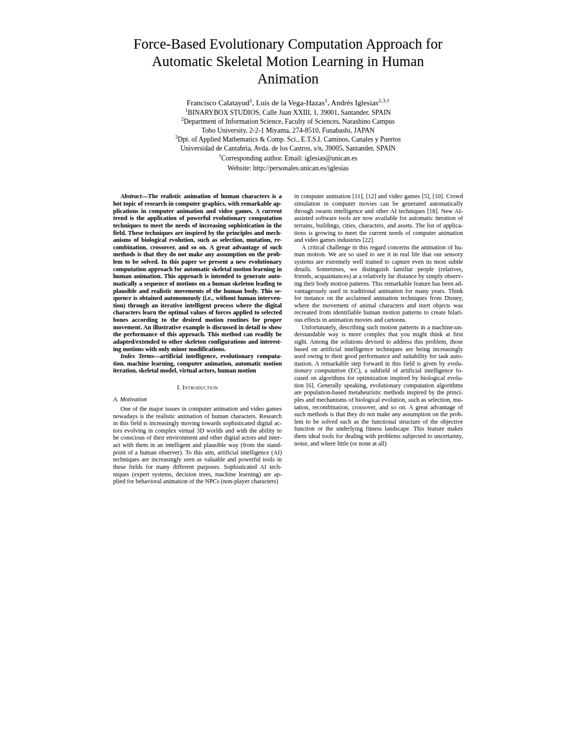Force-Based Evolutionary Computation Approach for Automatic Skeletal Motion Learning in Human Animation
Francisco Calatayud1, Luis de la Vega-Hazas1, Andrés Iglesias2,3,†
1BINARYBOX STUDIOS, Calle Juan XXIII, 1, 39001, Santander, SPAIN
2Department of Information Science, Faculty of Sciences, Narashino Campus
Toho University, 2-2-1 Miyama, 274-8510, Funabashi, JAPAN
3Dpt. of Applied Mathematics & Comp. Sci., E.T.S.I. Caminos, Canales y Puertos
Universidad de Cantabria, Avda. de los Castros, s/n, 39005, Santander, SPAIN
†Corresponding author. Email: iglesias@unican.es
Website: http://personales.unican.es/iglesias
Abstract—The realistic animation of human characters is a hot topic of research in computer graphics, with remarkable applications in computer animation and video games. A current trend is the application of powerful evolutionary computation techniques to meet the needs of increasing sophistication in the field. These techniques are inspired by the principles and mechanisms of biological evolution, such as selection, mutation, recombination, crossover, and so on. A great advantage of such methods is that they do not make any assumption on the problem to be solved. In this paper we present a new evolutionary computation approach for automatic skeletal motion learning in human animation. This approach is intended to generate automatically a sequence of motions on a human skeleton leading to plausible and realistic movements of the human body. This sequence is obtained autonomously (i.e., without human intervention) through an iterative intelligent process where the digital characters learn the optimal values of forces applied to selected bones according to the desired motion routines for proper movement. An illustrative example is discussed in detail to show the performance of this approach. This method can readily be adapted/extended to other skeleton configurations and interesting motions with only minor modifications.
Index Terms—artificial intelligence, evolutionary computation. machine learning, computer animation, automatic motion iteration, skeletal model, virtual actors, human motion
I. Introduction
A. Motivation
One of the major issues in computer animation and video games nowadays is the realistic animation of human characters. Research in this field is increasingly moving towards sophisticated digital actors evolving in complex virtual 3D worlds and with the ability to be conscious of their environment and other digital actors and interact with them in an intelligent and plausible way (from the standpoint of a human observer). To this aim, artificial intelligence (AI) techniques are increasingly seen as valuable and powerful tools in these fields for many different purposes. Sophisticated AI techniques (expert systems, decision trees, machine learning) are applied for behavioral animation of the NPCs (non-player characters)
in computer animation [11], [12] and video games [5], [10]. Crowd simulation in computer movies can be generated automatically through swarm intelligence and other AI techniques [18]. New AI-assisted software tools are now available for automatic iteration of terrains, buildings, cities, characters, and assets. The list of applications is growing to meet the current needs of computer animation and video games industries [22].
A critical challenge in this regard concerns the animation of human motion. We are so used to see it in real life that our sensory systems are extremely well trained to capture even its most subtle details. Sometimes, we distinguish familiar people (relatives, friends, acquaintances) at a relatively far distance by simply observing their body motion patterns. This remarkable feature has been advantageously used in traditional animation for many years. Think for instance on the acclaimed animation techniques from Disney, where the movement of animal characters and inert objects was recreated from identifiable human motion patterns to create hilarious effects in animation movies and cartoons.
Unfortunately, describing such motion patterns in a machine-understandable way is more complex that you might think at first sight. Among the solutions devised to address this problem, those based on artificial intelligence techniques are being increasingly used owing to their good performance and suitability for task automation. A remarkable step forward in this field is given by evolutionary computation (EC), a subfield of artificial intelligence focused on algorithms for optimization inspired by biological evolution [6]. Generally speaking, evolutionary computation algorithms are population-based metaheuristic methods inspired by the principles and mechanisms of biological evolution, such as selection, mutation, recombination, crossover, and so on. A great advantage of such methods is that they do not make any assumption on the problem to be solved such as the functional structure of the objective function or the underlying fitness landscape. This feature makes them ideal tools for dealing with problems subjected to uncertainty, noise, and where little (or none at all)